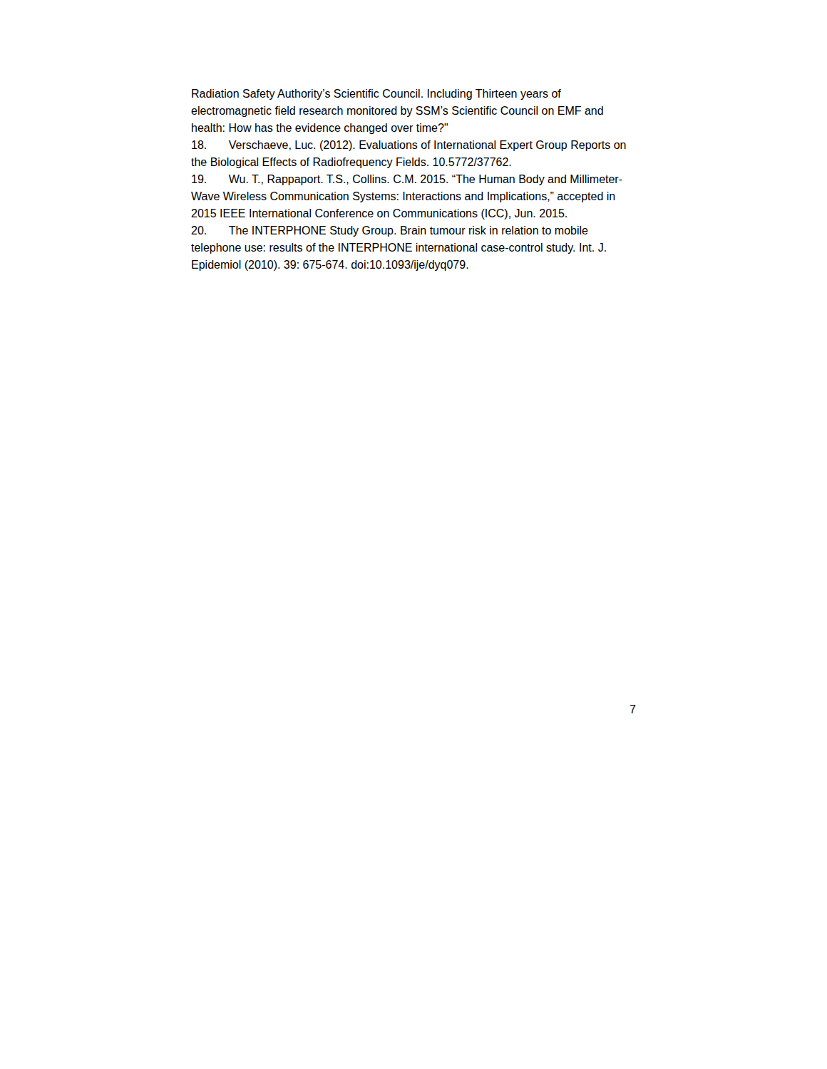Radiation Safety Authority’s Scientific Council. Including Thirteen years of electromagnetic field research monitored by SSM’s Scientific Council on EMF and health: How has the evidence changed over time?"
18. Verschaeve, Luc. (2012). Evaluations of International Expert Group Reports on the Biological Effects of Radiofrequency Fields. 10.5772/37762.
19. Wu. T., Rappaport. T.S., Collins. C.M. 2015. “The Human Body and Millimeter-Wave Wireless Communication Systems: Interactions and Implications,” accepted in 2015 IEEE International Conference on Communications (ICC), Jun. 2015.
20. The INTERPHONE Study Group. Brain tumour risk in relation to mobile telephone use: results of the INTERPHONE international case-control study. Int. J. Epidemiol (2010). 39: 675-674. doi:10.1093/ije/dyq079.
7